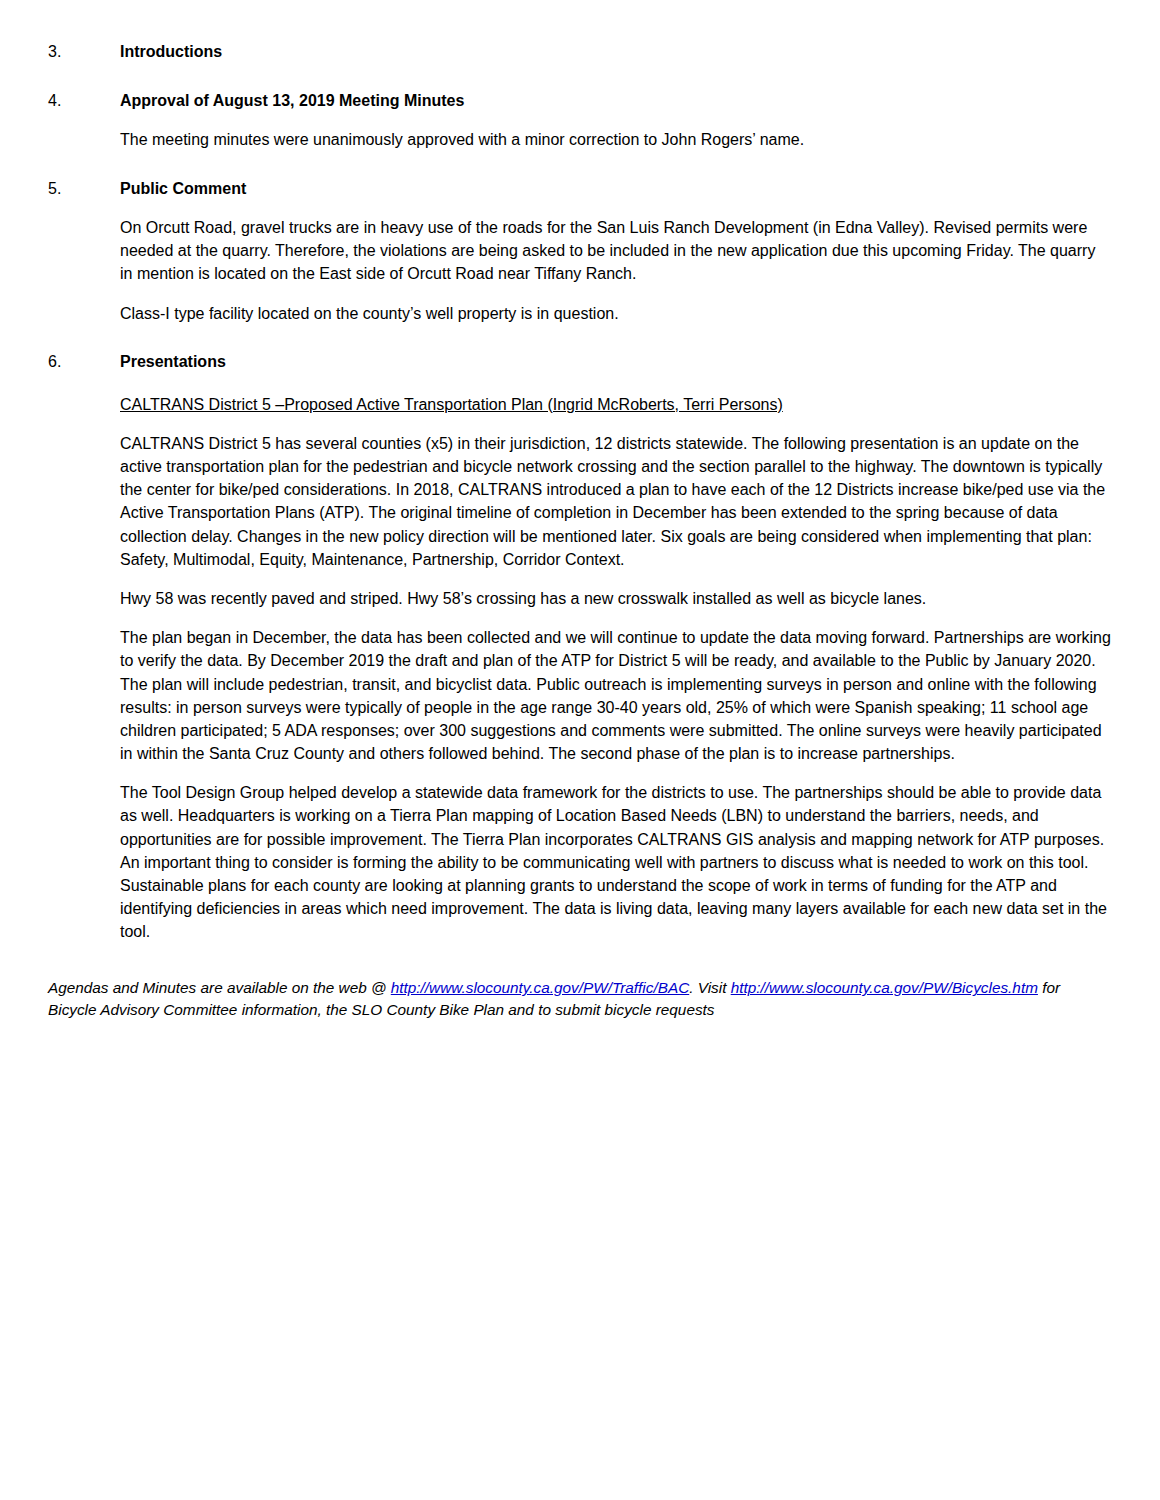Introductions
Approval of August 13, 2019 Meeting Minutes
The meeting minutes were unanimously approved with a minor correction to John Rogers’ name.
Public Comment
On Orcutt Road, gravel trucks are in heavy use of the roads for the San Luis Ranch Development (in Edna Valley). Revised permits were needed at the quarry. Therefore, the violations are being asked to be included in the new application due this upcoming Friday. The quarry in mention is located on the East side of Orcutt Road near Tiffany Ranch.
Class-I type facility located on the county’s well property is in question.
Presentations CALTRANS District 5 –Proposed Active Transportation Plan (Ingrid McRoberts, Terri Persons)
CALTRANS District 5 has several counties (x5) in their jurisdiction, 12 districts statewide. The following presentation is an update on the active transportation plan for the pedestrian and bicycle network crossing and the section parallel to the highway. The downtown is typically the center for bike/ped considerations. In 2018, CALTRANS introduced a plan to have each of the 12 Districts increase bike/ped use via the Active Transportation Plans (ATP). The original timeline of completion in December has been extended to the spring because of data collection delay. Changes in the new policy direction will be mentioned later. Six goals are being considered when implementing that plan: Safety, Multimodal, Equity, Maintenance, Partnership, Corridor Context.
Hwy 58 was recently paved and striped. Hwy 58’s crossing has a new crosswalk installed as well as bicycle lanes.
The plan began in December, the data has been collected and we will continue to update the data moving forward. Partnerships are working to verify the data. By December 2019 the draft and plan of the ATP for District 5 will be ready, and available to the Public by January 2020. The plan will include pedestrian, transit, and bicyclist data. Public outreach is implementing surveys in person and online with the following results: in person surveys were typically of people in the age range 30-40 years old, 25% of which were Spanish speaking; 11 school age children participated; 5 ADA responses; over 300 suggestions and comments were submitted. The online surveys were heavily participated in within the Santa Cruz County and others followed behind. The second phase of the plan is to increase partnerships.
The Tool Design Group helped develop a statewide data framework for the districts to use. The partnerships should be able to provide data as well. Headquarters is working on a Tierra Plan mapping of Location Based Needs (LBN) to understand the barriers, needs, and opportunities are for possible improvement. The Tierra Plan incorporates CALTRANS GIS analysis and mapping network for ATP purposes. An important thing to consider is forming the ability to be communicating well with partners to discuss what is needed to work on this tool. Sustainable plans for each county are looking at planning grants to understand the scope of work in terms of funding for the ATP and identifying deficiencies in areas which need improvement. The data is living data, leaving many layers available for each new data set in the tool.
Agendas and Minutes are available on the web @ http://www.slocounty.ca.gov/PW/Traffic/BAC. Visit http://www.slocounty.ca.gov/PW/Bicycles.htm for Bicycle Advisory Committee information, the SLO County Bike Plan and to submit bicycle requests